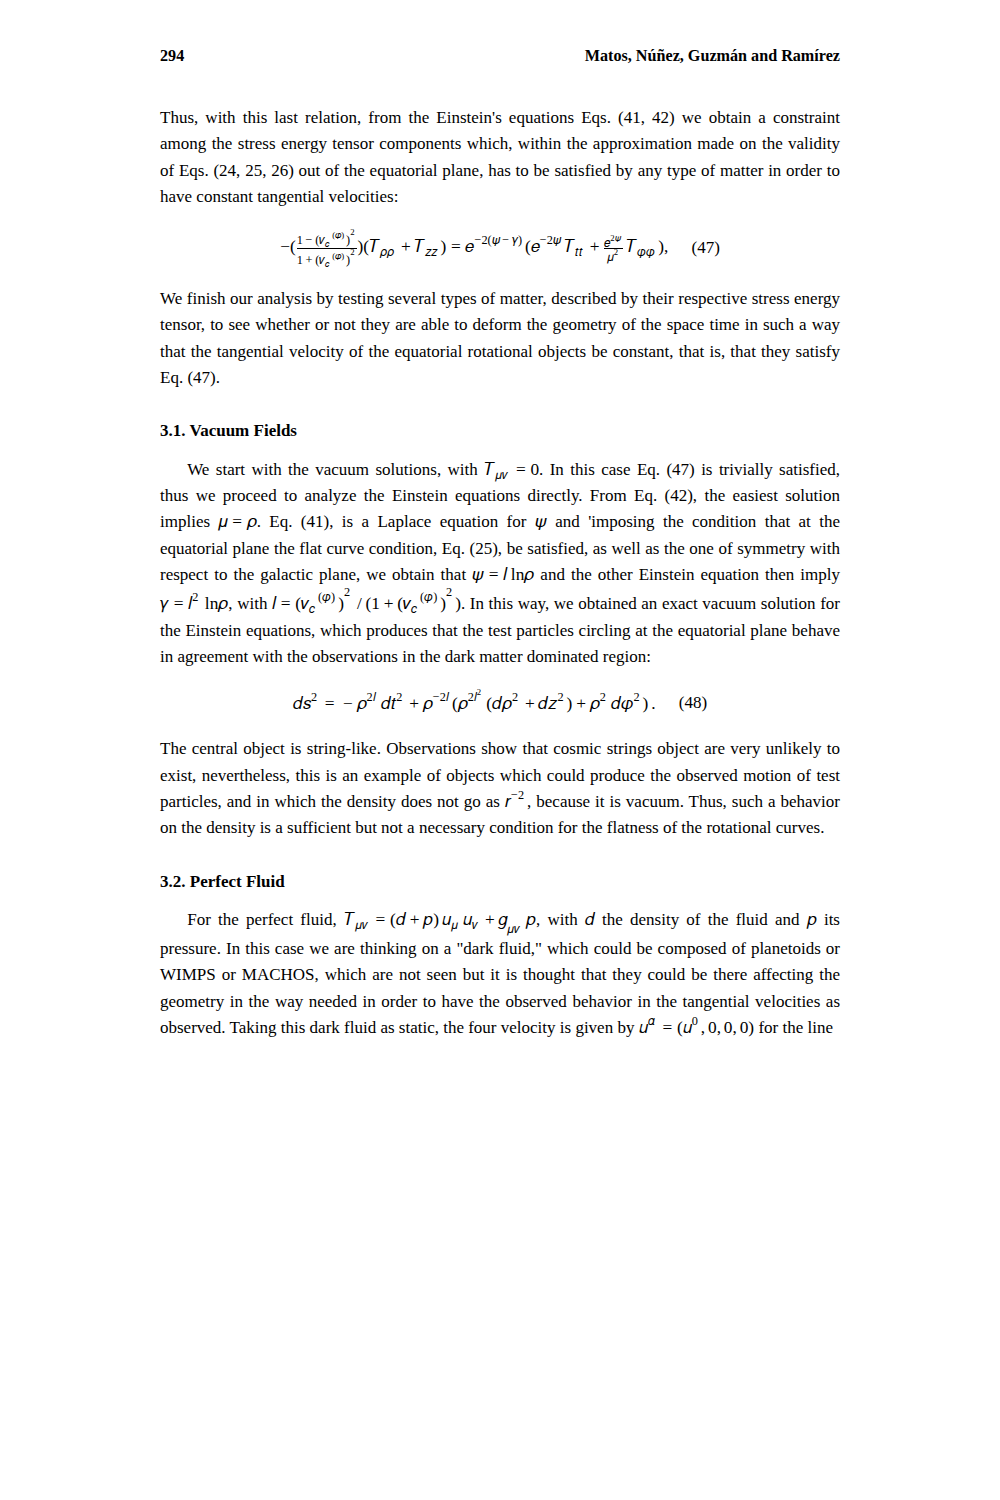294 Matos, Núñez, Guzmán and Ramírez
Thus, with this last relation, from the Einstein's equations Eqs. (41, 42) we obtain a constraint among the stress energy tensor components which, within the approximation made on the validity of Eqs. (24, 25, 26) out of the equatorial plane, has to be satisfied by any type of matter in order to have constant tangential velocities:
− ( 1− (vc(φ)) 2 1+ (vc(φ)) 2 ) ( Tρρ + Tzz ) = e−2(ψ−γ) ( e−2ψ Ttt + e2ψ μ2 Tφφ ) , (47)
We finish our analysis by testing several types of matter, described by their respective stress energy tensor, to see whether or not they are able to deform the geometry of the space time in such a way that the tangential velocity of the equatorial rotational objects be constant, that is, that they satisfy Eq. (47).
3.1. Vacuum Fields
We start with the vacuum solutions, with Tμν=0. In this case Eq. (47) is trivially satisfied, thus we proceed to analyze the Einstein equations directly. From Eq. (42), the easiest solution implies μ=ρ. Eq. (41), is a Laplace equation for ψ and 'imposing the condition that at the equatorial plane the flat curve condition, Eq. (25), be satisfied, as well as the one of symmetry with respect to the galactic plane, we obtain that ψ=lln⁡ρ and the other Einstein equation then imply γ=l2ln⁡ρ, with l=(vc(φ))2/(1+(vc(φ))2). In this way, we obtained an exact vacuum solution for the Einstein equations, which produces that the test particles circling at the equatorial plane behave in agreement with the observations in the dark matter dominated region:
ds2 = − ρ2l dt2 + ρ−2l ( ρ2l2 ( dρ2 + dz2 ) + ρ2 dφ2 ) . (48)
The central object is string-like. Observations show that cosmic strings object are very unlikely to exist, nevertheless, this is an example of objects which could produce the observed motion of test particles, and in which the density does not go as r−2, because it is vacuum. Thus, such a behavior on the density is a sufficient but not a necessary condition for the flatness of the rotational curves.
3.2. Perfect Fluid
For the perfect fluid, Tμν=(d+p)uμuν+gμνp, with d the density of the fluid and p its pressure. In this case we are thinking on a "dark fluid," which could be composed of planetoids or WIMPS or MACHOS, which are not seen but it is thought that they could be there affecting the geometry in the way needed in order to have the observed behavior in the tangential velocities as observed. Taking this dark fluid as static, the four velocity is given by uα=(u0,0,0,0) for the line